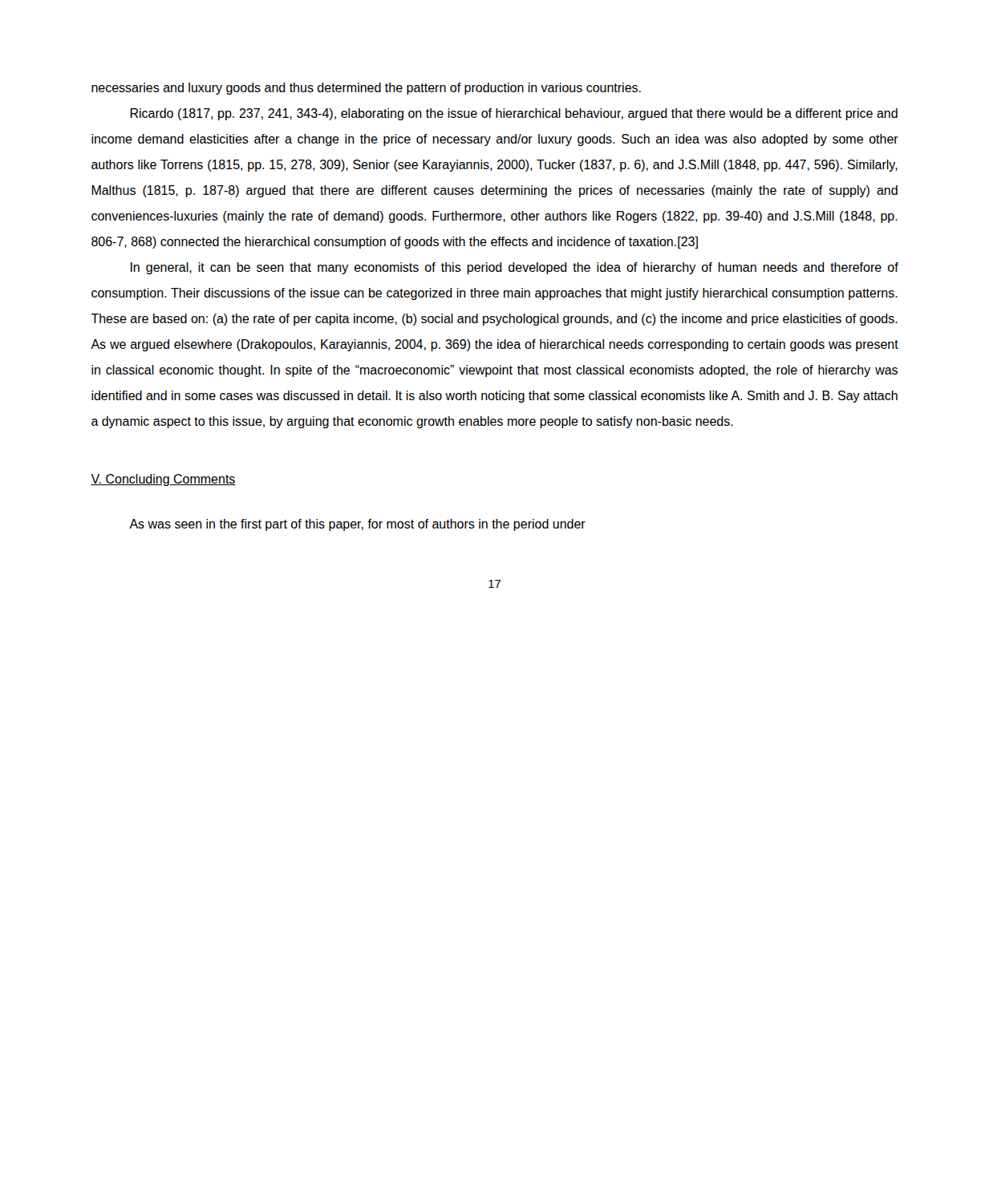necessaries and luxury goods and thus determined the pattern of production in various countries.
Ricardo (1817, pp. 237, 241, 343-4), elaborating on the issue of hierarchical behaviour, argued that there would be a different price and income demand elasticities after a change in the price of necessary and/or luxury goods. Such an idea was also adopted by some other authors like Torrens (1815, pp. 15, 278, 309), Senior (see Karayiannis, 2000), Tucker (1837, p. 6), and J.S.Mill (1848, pp. 447, 596). Similarly, Malthus (1815, p. 187-8) argued that there are different causes determining the prices of necessaries (mainly the rate of supply) and conveniences-luxuries (mainly the rate of demand) goods. Furthermore, other authors like Rogers (1822, pp. 39-40) and J.S.Mill (1848, pp. 806-7, 868) connected the hierarchical consumption of goods with the effects and incidence of taxation.[23]
In general, it can be seen that many economists of this period developed the idea of hierarchy of human needs and therefore of consumption. Their discussions of the issue can be categorized in three main approaches that might justify hierarchical consumption patterns. These are based on: (a) the rate of per capita income, (b) social and psychological grounds, and (c) the income and price elasticities of goods. As we argued elsewhere (Drakopoulos, Karayiannis, 2004, p. 369) the idea of hierarchical needs corresponding to certain goods was present in classical economic thought. In spite of the “macroeconomic” viewpoint that most classical economists adopted, the role of hierarchy was identified and in some cases was discussed in detail. It is also worth noticing that some classical economists like A. Smith and J. B. Say attach a dynamic aspect to this issue, by arguing that economic growth enables more people to satisfy non-basic needs.
V. Concluding Comments
As was seen in the first part of this paper, for most of authors in the period under
17